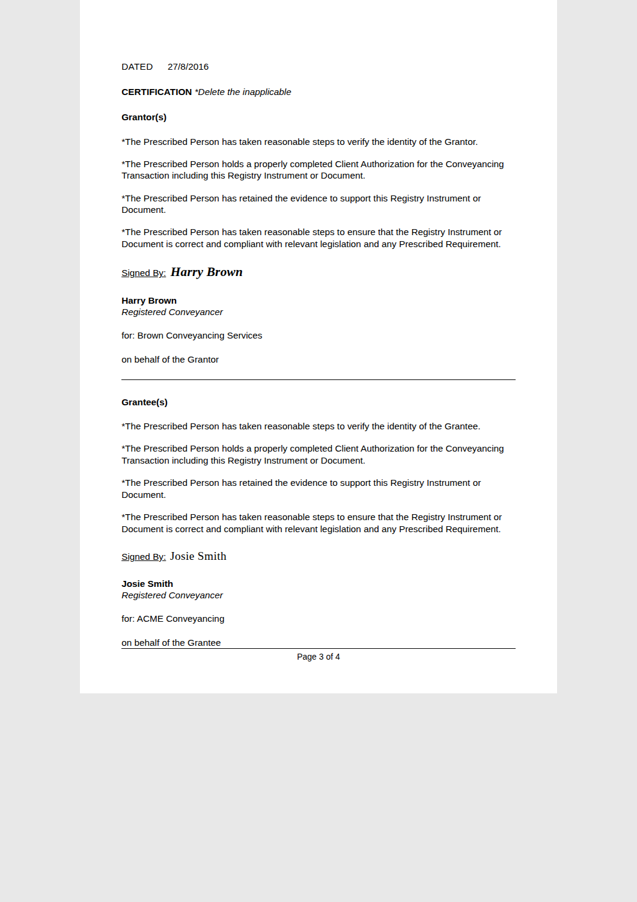DATED 27/8/2016
CERTIFICATION *Delete the inapplicable
Grantor(s)
*The Prescribed Person has taken reasonable steps to verify the identity of the Grantor.
*The Prescribed Person holds a properly completed Client Authorization for the Conveyancing Transaction including this Registry Instrument or Document.
*The Prescribed Person has retained the evidence to support this Registry Instrument or Document.
*The Prescribed Person has taken reasonable steps to ensure that the Registry Instrument or Document is correct and compliant with relevant legislation and any Prescribed Requirement.
Signed By: Harry Brown
Harry Brown
Registered Conveyancer
for: Brown Conveyancing Services
on behalf of the Grantor
Grantee(s)
*The Prescribed Person has taken reasonable steps to verify the identity of the Grantee.
*The Prescribed Person holds a properly completed Client Authorization for the Conveyancing Transaction including this Registry Instrument or Document.
*The Prescribed Person has retained the evidence to support this Registry Instrument or Document.
*The Prescribed Person has taken reasonable steps to ensure that the Registry Instrument or Document is correct and compliant with relevant legislation and any Prescribed Requirement.
Signed By: Josie Smith
Josie Smith
Registered Conveyancer
for: ACME Conveyancing
on behalf of the Grantee
Page 3 of 4